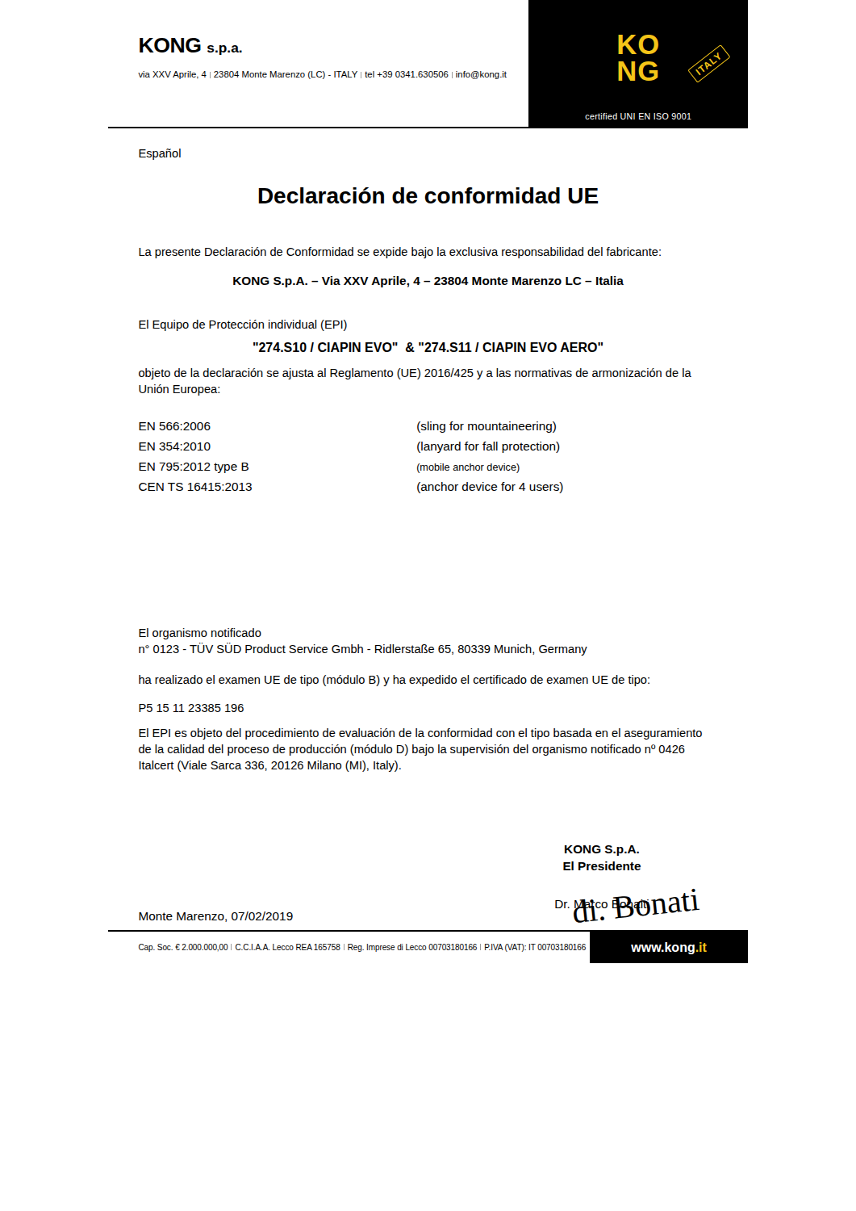KONG s.p.a.
via XXV Aprile, 4 23804 Monte Marenzo (LC) - ITALY tel +39 0341.630506 info@kong.it
KO
NG
ITALY
certified UNI EN ISO 9001
Español
Declaración de conformidad UE
La presente Declaración de Conformidad se expide bajo la exclusiva responsabilidad del fabricante:
KONG S.p.A. – Via XXV Aprile, 4 – 23804 Monte Marenzo LC – Italia
El Equipo de Protección individual (EPI)
"274.S10 / CIAPIN EVO" & "274.S11 / CIAPIN EVO AERO"
objeto de la declaración se ajusta al Reglamento (UE) 2016/425 y a las normativas de armonización de la Unión Europea:
| EN 566:2006 | (sling for mountaineering) |
| EN 354:2010 | (lanyard for fall protection) |
| EN 795:2012 type B | (mobile anchor device) |
| CEN TS 16415:2013 | (anchor device for 4 users) |
El organismo notificado
n° 0123 - TÜV SÜD Product Service Gmbh - Ridlerstaße 65, 80339 Munich, Germany
ha realizado el examen UE de tipo (módulo B) y ha expedido el certificado de examen UE de tipo:
P5 15 11 23385 196
El EPI es objeto del procedimiento de evaluación de la conformidad con el tipo basada en el aseguramiento de la calidad del proceso de producción (módulo D) bajo la supervisión del organismo notificado nº 0426 Italcert (Viale Sarca 336, 20126 Milano (MI), Italy).
KONG S.p.A.
El Presidente
Dr. Marco Bonaiti
di. Bonati
Monte Marenzo, 07/02/2019
Cap. Soc. € 2.000.000,00 C.C.I.A.A. Lecco REA 165758 Reg. Imprese di Lecco 00703180166 P.IVA (VAT): IT 00703180166
www.kong.it